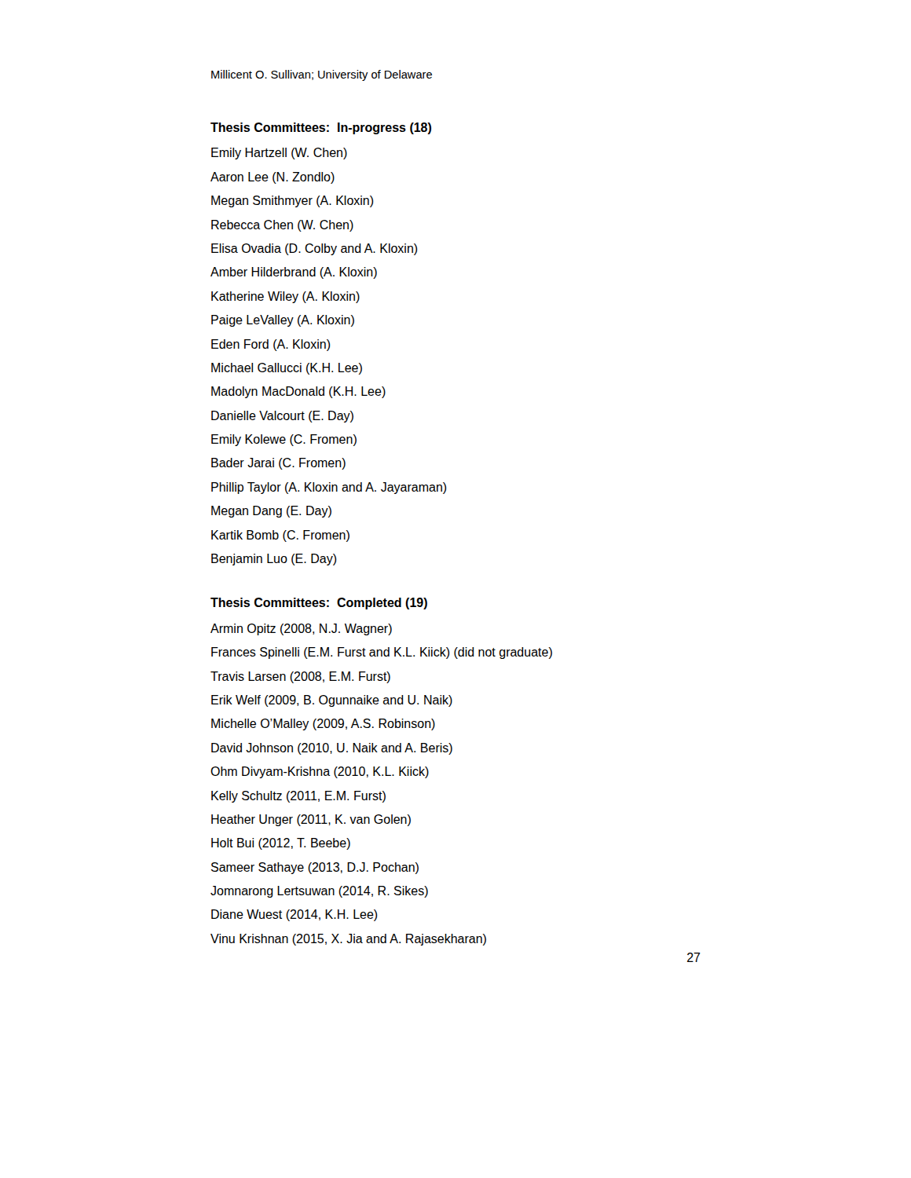Millicent O. Sullivan; University of Delaware
Thesis Committees: In-progress (18)
Emily Hartzell (W. Chen)
Aaron Lee (N. Zondlo)
Megan Smithmyer (A. Kloxin)
Rebecca Chen (W. Chen)
Elisa Ovadia (D. Colby and A. Kloxin)
Amber Hilderbrand (A. Kloxin)
Katherine Wiley (A. Kloxin)
Paige LeValley (A. Kloxin)
Eden Ford (A. Kloxin)
Michael Gallucci (K.H. Lee)
Madolyn MacDonald (K.H. Lee)
Danielle Valcourt (E. Day)
Emily Kolewe (C. Fromen)
Bader Jarai (C. Fromen)
Phillip Taylor (A. Kloxin and A. Jayaraman)
Megan Dang (E. Day)
Kartik Bomb (C. Fromen)
Benjamin Luo (E. Day)
Thesis Committees: Completed (19)
Armin Opitz (2008, N.J. Wagner)
Frances Spinelli (E.M. Furst and K.L. Kiick) (did not graduate)
Travis Larsen (2008, E.M. Furst)
Erik Welf (2009, B. Ogunnaike and U. Naik)
Michelle O’Malley (2009, A.S. Robinson)
David Johnson (2010, U. Naik and A. Beris)
Ohm Divyam-Krishna (2010, K.L. Kiick)
Kelly Schultz (2011, E.M. Furst)
Heather Unger (2011, K. van Golen)
Holt Bui (2012, T. Beebe)
Sameer Sathaye (2013, D.J. Pochan)
Jomnarong Lertsuwan (2014, R. Sikes)
Diane Wuest (2014, K.H. Lee)
Vinu Krishnan (2015, X. Jia and A. Rajasekharan)
27